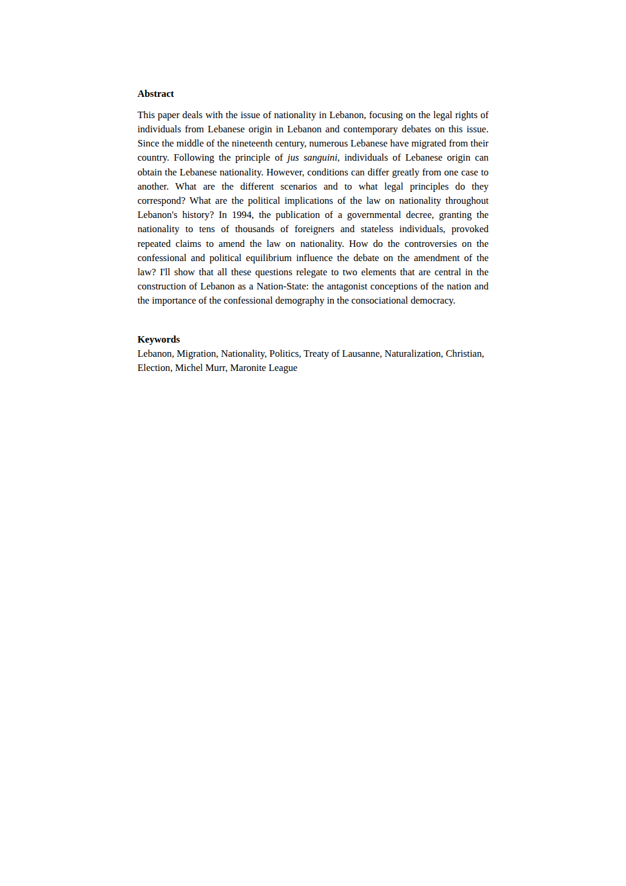Abstract
This paper deals with the issue of nationality in Lebanon, focusing on the legal rights of individuals from Lebanese origin in Lebanon and contemporary debates on this issue. Since the middle of the nineteenth century, numerous Lebanese have migrated from their country. Following the principle of jus sanguini, individuals of Lebanese origin can obtain the Lebanese nationality. However, conditions can differ greatly from one case to another. What are the different scenarios and to what legal principles do they correspond? What are the political implications of the law on nationality throughout Lebanon's history? In 1994, the publication of a governmental decree, granting the nationality to tens of thousands of foreigners and stateless individuals, provoked repeated claims to amend the law on nationality. How do the controversies on the confessional and political equilibrium influence the debate on the amendment of the law? I'll show that all these questions relegate to two elements that are central in the construction of Lebanon as a Nation-State: the antagonist conceptions of the nation and the importance of the confessional demography in the consociational democracy.
Keywords
Lebanon, Migration, Nationality, Politics, Treaty of Lausanne, Naturalization, Christian, Election, Michel Murr, Maronite League